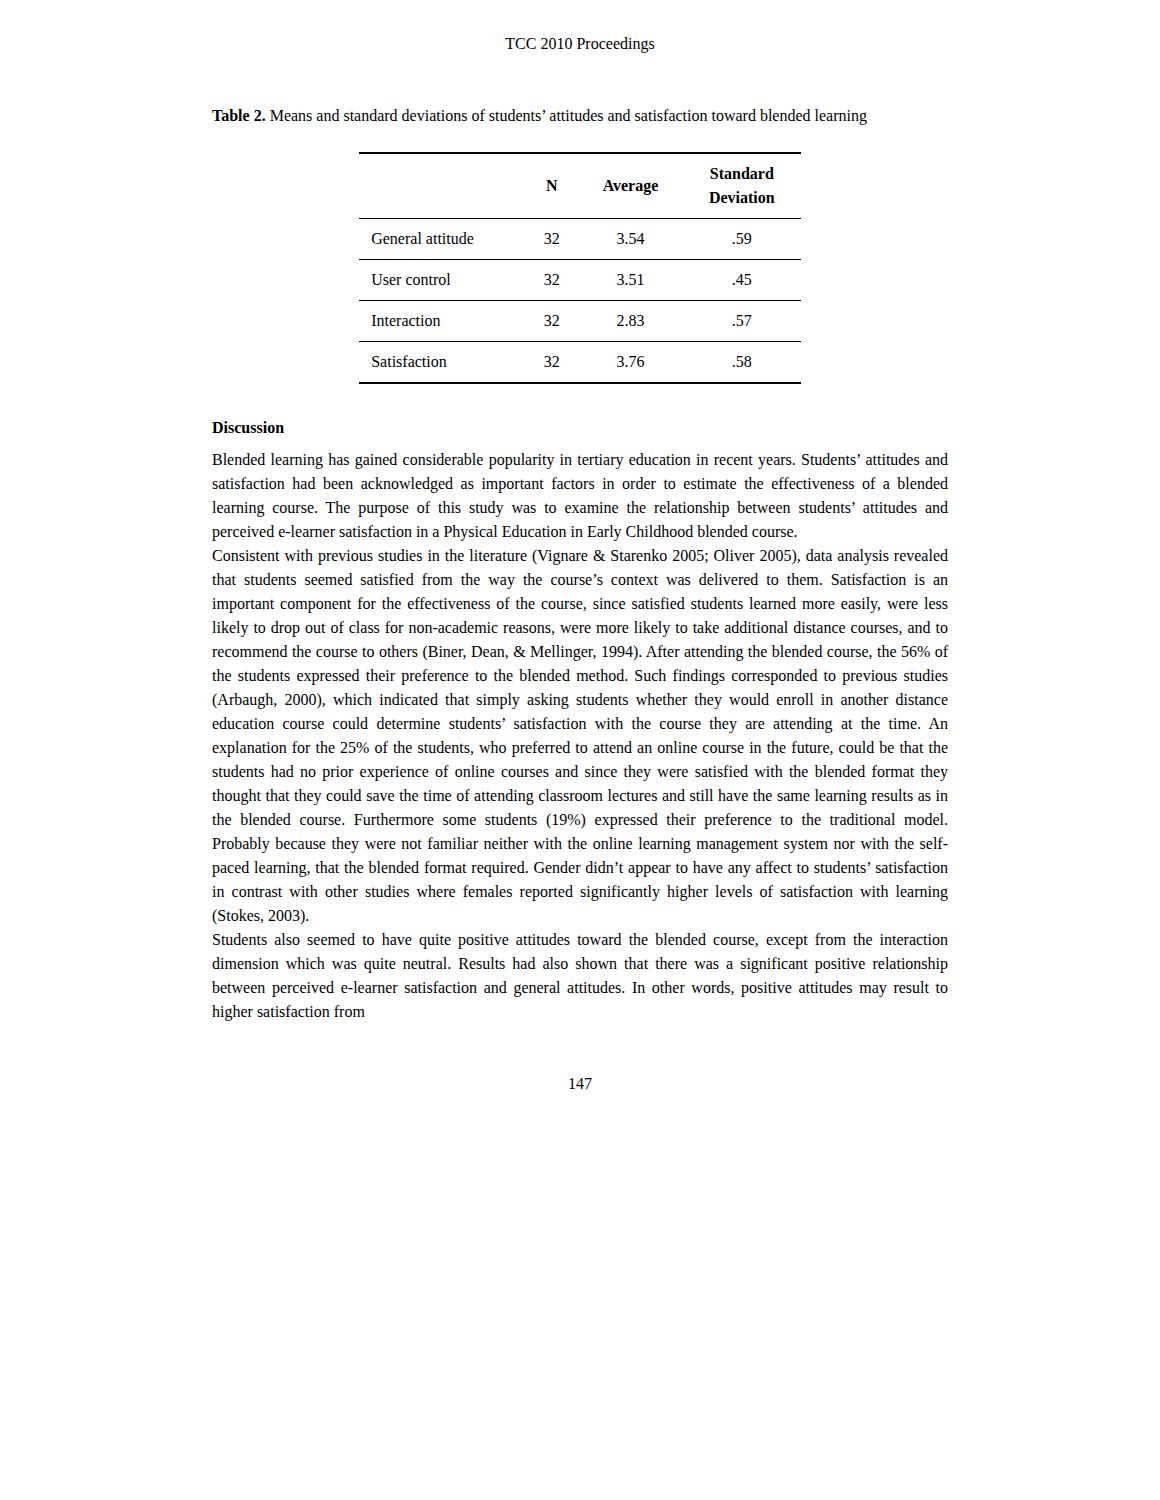TCC 2010 Proceedings
Table 2. Means and standard deviations of students’ attitudes and satisfaction toward blended learning
| | N | Average | Standard Deviation |
| --- | --- | --- | --- |
| General attitude | 32 | 3.54 | .59 |
| User control | 32 | 3.51 | .45 |
| Interaction | 32 | 2.83 | .57 |
| Satisfaction | 32 | 3.76 | .58 |
Discussion
Blended learning has gained considerable popularity in tertiary education in recent years. Students’ attitudes and satisfaction had been acknowledged as important factors in order to estimate the effectiveness of a blended learning course. The purpose of this study was to examine the relationship between students’ attitudes and perceived e-learner satisfaction in a Physical Education in Early Childhood blended course.
Consistent with previous studies in the literature (Vignare & Starenko 2005; Oliver 2005), data analysis revealed that students seemed satisfied from the way the course’s context was delivered to them. Satisfaction is an important component for the effectiveness of the course, since satisfied students learned more easily, were less likely to drop out of class for non-academic reasons, were more likely to take additional distance courses, and to recommend the course to others (Biner, Dean, & Mellinger, 1994). After attending the blended course, the 56% of the students expressed their preference to the blended method. Such findings corresponded to previous studies (Arbaugh, 2000), which indicated that simply asking students whether they would enroll in another distance education course could determine students’ satisfaction with the course they are attending at the time. An explanation for the 25% of the students, who preferred to attend an online course in the future, could be that the students had no prior experience of online courses and since they were satisfied with the blended format they thought that they could save the time of attending classroom lectures and still have the same learning results as in the blended course. Furthermore some students (19%) expressed their preference to the traditional model. Probably because they were not familiar neither with the online learning management system nor with the self-paced learning, that the blended format required. Gender didn’t appear to have any affect to students’ satisfaction in contrast with other studies where females reported significantly higher levels of satisfaction with learning (Stokes, 2003).
Students also seemed to have quite positive attitudes toward the blended course, except from the interaction dimension which was quite neutral. Results had also shown that there was a significant positive relationship between perceived e-learner satisfaction and general attitudes. In other words, positive attitudes may result to higher satisfaction from
147